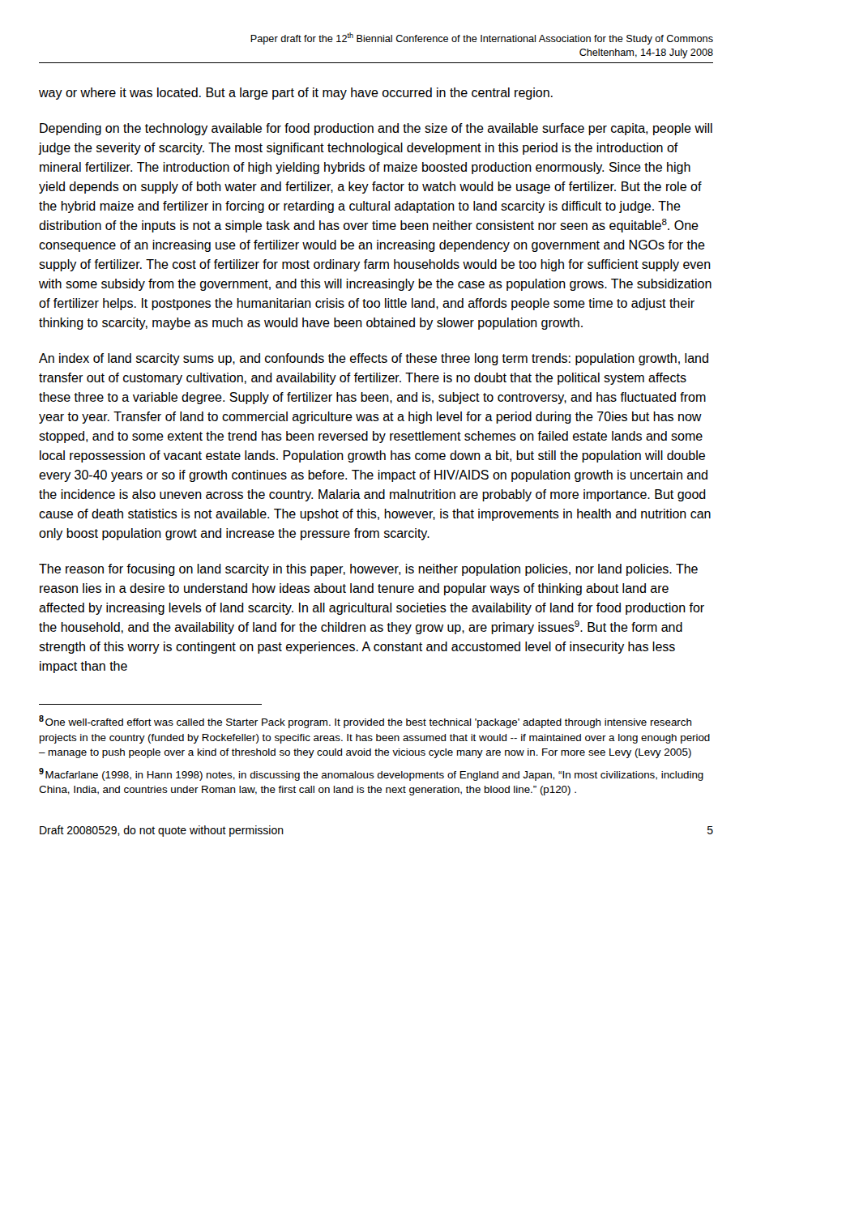Paper draft for the 12th Biennial Conference of the International Association for the Study of Commons
Cheltenham, 14-18 July 2008
way or where it was located. But a large part of it may have occurred in the central region.
Depending on the technology available for food production and the size of the available surface per capita, people will judge the severity of scarcity. The most significant technological development in this period is the introduction of mineral fertilizer. The introduction of high yielding hybrids of maize boosted production enormously. Since the high yield depends on supply of both water and fertilizer, a key factor to watch would be usage of fertilizer. But the role of the hybrid maize and fertilizer in forcing or retarding a cultural adaptation to land scarcity is difficult to judge. The distribution of the inputs is not a simple task and has over time been neither consistent nor seen as equitable8. One consequence of an increasing use of fertilizer would be an increasing dependency on government and NGOs for the supply of fertilizer. The cost of fertilizer for most ordinary farm households would be too high for sufficient supply even with some subsidy from the government, and this will increasingly be the case as population grows. The subsidization of fertilizer helps. It postpones the humanitarian crisis of too little land, and affords people some time to adjust their thinking to scarcity, maybe as much as would have been obtained by slower population growth.
An index of land scarcity sums up, and confounds the effects of these three long term trends: population growth, land transfer out of customary cultivation, and availability of fertilizer. There is no doubt that the political system affects these three to a variable degree. Supply of fertilizer has been, and is, subject to controversy, and has fluctuated from year to year. Transfer of land to commercial agriculture was at a high level for a period during the 70ies but has now stopped, and to some extent the trend has been reversed by resettlement schemes on failed estate lands and some local repossession of vacant estate lands. Population growth has come down a bit, but still the population will double every 30-40 years or so if growth continues as before. The impact of HIV/AIDS on population growth is uncertain and the incidence is also uneven across the country. Malaria and malnutrition are probably of more importance. But good cause of death statistics is not available. The upshot of this, however, is that improvements in health and nutrition can only boost population growt and increase the pressure from scarcity.
The reason for focusing on land scarcity in this paper, however, is neither population policies, nor land policies. The reason lies in a desire to understand how ideas about land tenure and popular ways of thinking about land are affected by increasing levels of land scarcity. In all agricultural societies the availability of land for food production for the household, and the availability of land for the children as they grow up, are primary issues9. But the form and strength of this worry is contingent on past experiences. A constant and accustomed level of insecurity has less impact than the
8 One well-crafted effort was called the Starter Pack program. It provided the best technical 'package' adapted through intensive research projects in the country (funded by Rockefeller) to specific areas. It has been assumed that it would -- if maintained over a long enough period – manage to push people over a kind of threshold so they could avoid the vicious cycle many are now in. For more see Levy (Levy 2005)
9 Macfarlane (1998, in Hann 1998) notes, in discussing the anomalous developments of England and Japan, “In most civilizations, including China, India, and countries under Roman law, the first call on land is the next generation, the blood line.” (p120) .
Draft 20080529, do not quote without permission 5